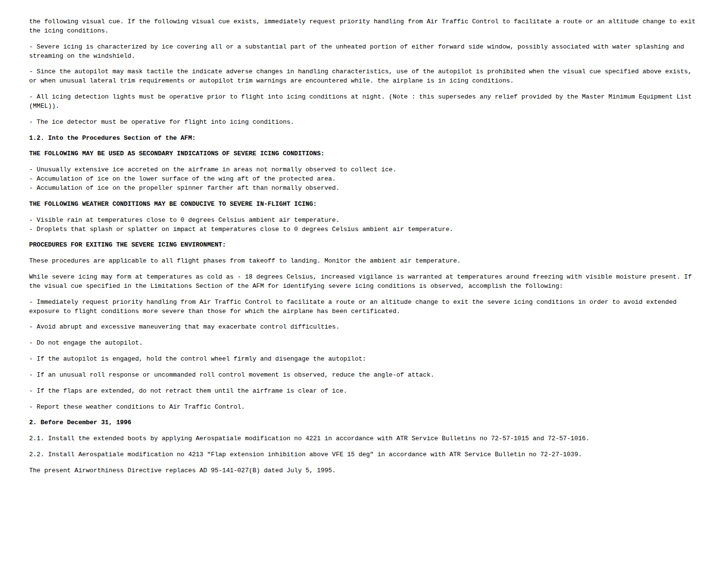the following visual cue. If the following visual cue exists, immediately request priority handling from Air Traffic Control to facilitate a route or an altitude change to exit the icing conditions.
- Severe icing is characterized by ice covering all or a substantial part of the unheated portion of either forward side window, possibly associated with water splashing and streaming on the windshield.
- Since the autopilot may mask tactile the indicate adverse changes in handling characteristics, use of the autopilot is prohibited when the visual cue specified above exists, or when unusual lateral trim requirements or autopilot trim warnings are encountered while. the airplane is in icing conditions.
- All icing detection lights must be operative prior to flight into icing conditions at night. (Note : this supersedes any relief provided by the Master Minimum Equipment List (MMEL)).
- The ice detector must be operative for flight into icing conditions.
1.2. Into the Procedures Section of the AFM:
THE FOLLOWING MAY BE USED AS SECONDARY INDICATIONS OF SEVERE ICING CONDITIONS:
- Unusually extensive ice accreted on the airframe in areas not normally observed to collect ice.
- Accumulation of ice on the lower surface of the wing aft of the protected area.
- Accumulation of ice on the propeller spinner farther aft than normally observed.
THE FOLLOWING WEATHER CONDITIONS MAY BE CONDUCIVE TO SEVERE IN-FLIGHT ICING:
- Visible rain at temperatures close to 0 degrees Celsius ambient air temperature.
- Droplets that splash or splatter on impact at temperatures close to 0 degrees Celsius ambient air temperature.
PROCEDURES FOR EXITING THE SEVERE ICING ENVIRONMENT:
These procedures are applicable to all flight phases from takeoff to landing. Monitor the ambient air temperature.
While severe icing may form at temperatures as cold as - 18 degrees Celsius, increased vigilance is warranted at temperatures around freezing with visible moisture present. If the visual cue specified in the Limitations Section of the AFM for identifying severe icing conditions is observed, accomplish the following:
- Immediately request priority handling from Air Traffic Control to facilitate a route or an altitude change to exit the severe icing conditions in order to avoid extended exposure to flight conditions more severe than those for which the airplane has been certificated.
- Avoid abrupt and excessive maneuvering that may exacerbate control difficulties.
- Do not engage the autopilot.
- If the autopilot is engaged, hold the control wheel firmly and disengage the autopilot:
- If an unusual roll response or uncommanded roll control movement is observed, reduce the angle-of attack.
- If the flaps are extended, do not retract them until the airframe is clear of ice.
- Report these weather conditions to Air Traffic Control.
2. Before December 31, 1996
2.1. Install the extended boots by applying Aerospatiale modification no 4221 in accordance with ATR Service Bulletins no 72-57-1015 and 72-57-1016.
2.2. Install Aerospatiale modification no 4213 "Flap extension inhibition above VFE 15 deg" in accordance with ATR Service Bulletin no 72-27-1039.
The present Airworthiness Directive replaces AD 95-141-027(B) dated July 5, 1995.